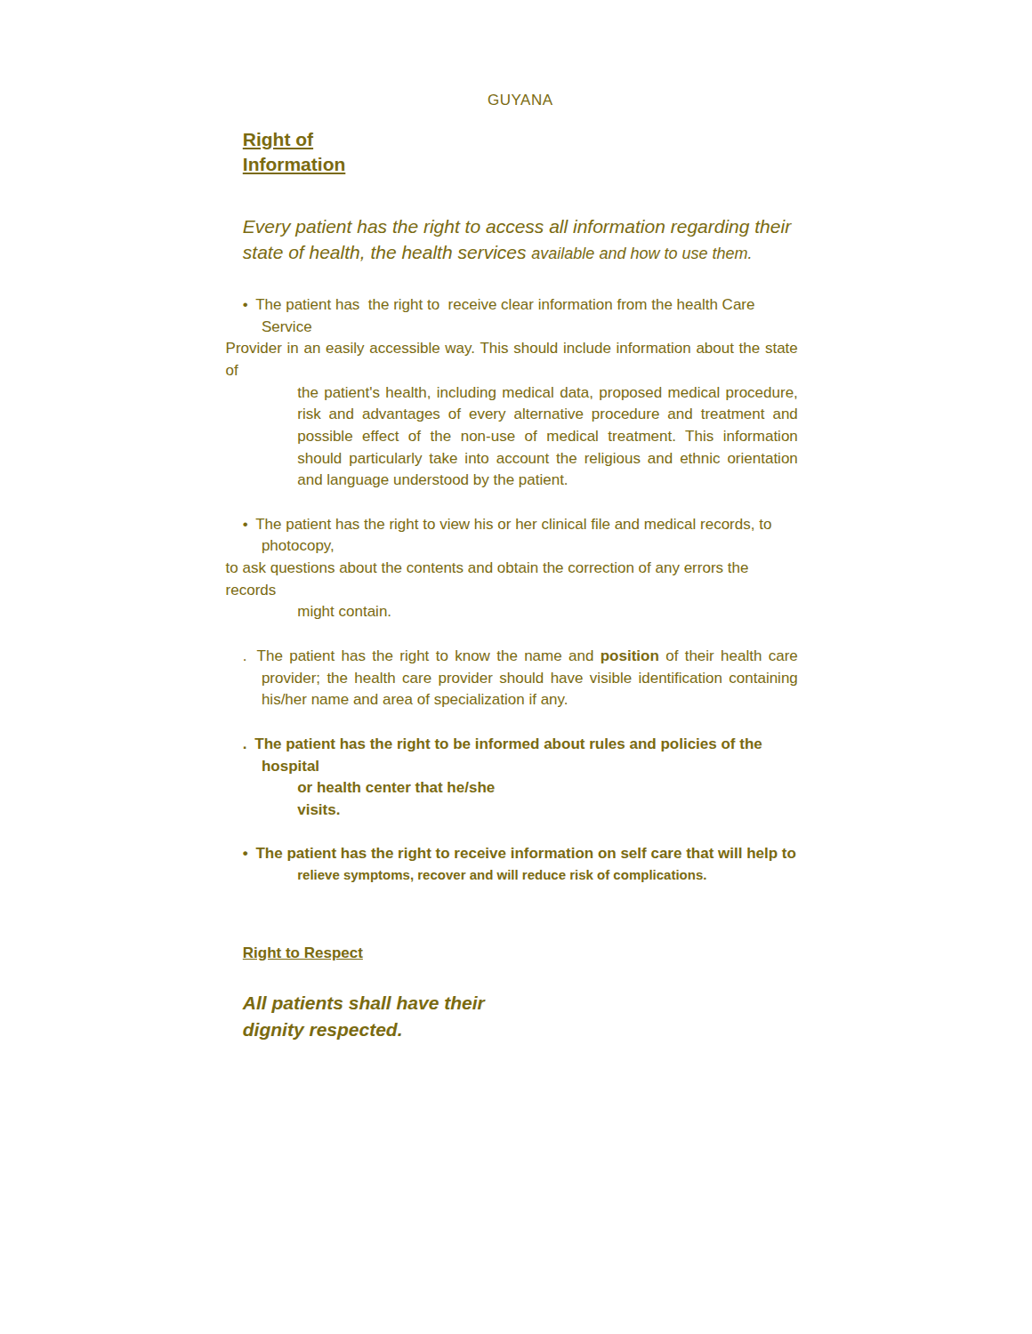GUYANA
Right of
Information
Every patient has the right to access all information regarding their state of health, the health services available and how to use them.
• The patient has the right to receive clear information from the health Care Service Provider in an easily accessible way. This should include information about the state of the patient's health, including medical data, proposed medical procedure, risk and advantages of every alternative procedure and treatment and possible effect of the non-use of medical treatment. This information should particularly take into account the religious and ethnic orientation and language understood by the patient.
• The patient has the right to view his or her clinical file and medical records, to photocopy, to ask questions about the contents and obtain the correction of any errors the records might contain.
. The patient has the right to know the name and position of their health care provider; the health care provider should have visible identification containing his/her name and area of specialization if any.
. The patient has the right to be informed about rules and policies of the hospital or health center that he/she visits.
• The patient has the right to receive information on self care that will help to relieve symptoms, recover and will reduce risk of complications.
Right to Respect
All patients shall have their
dignity respected.